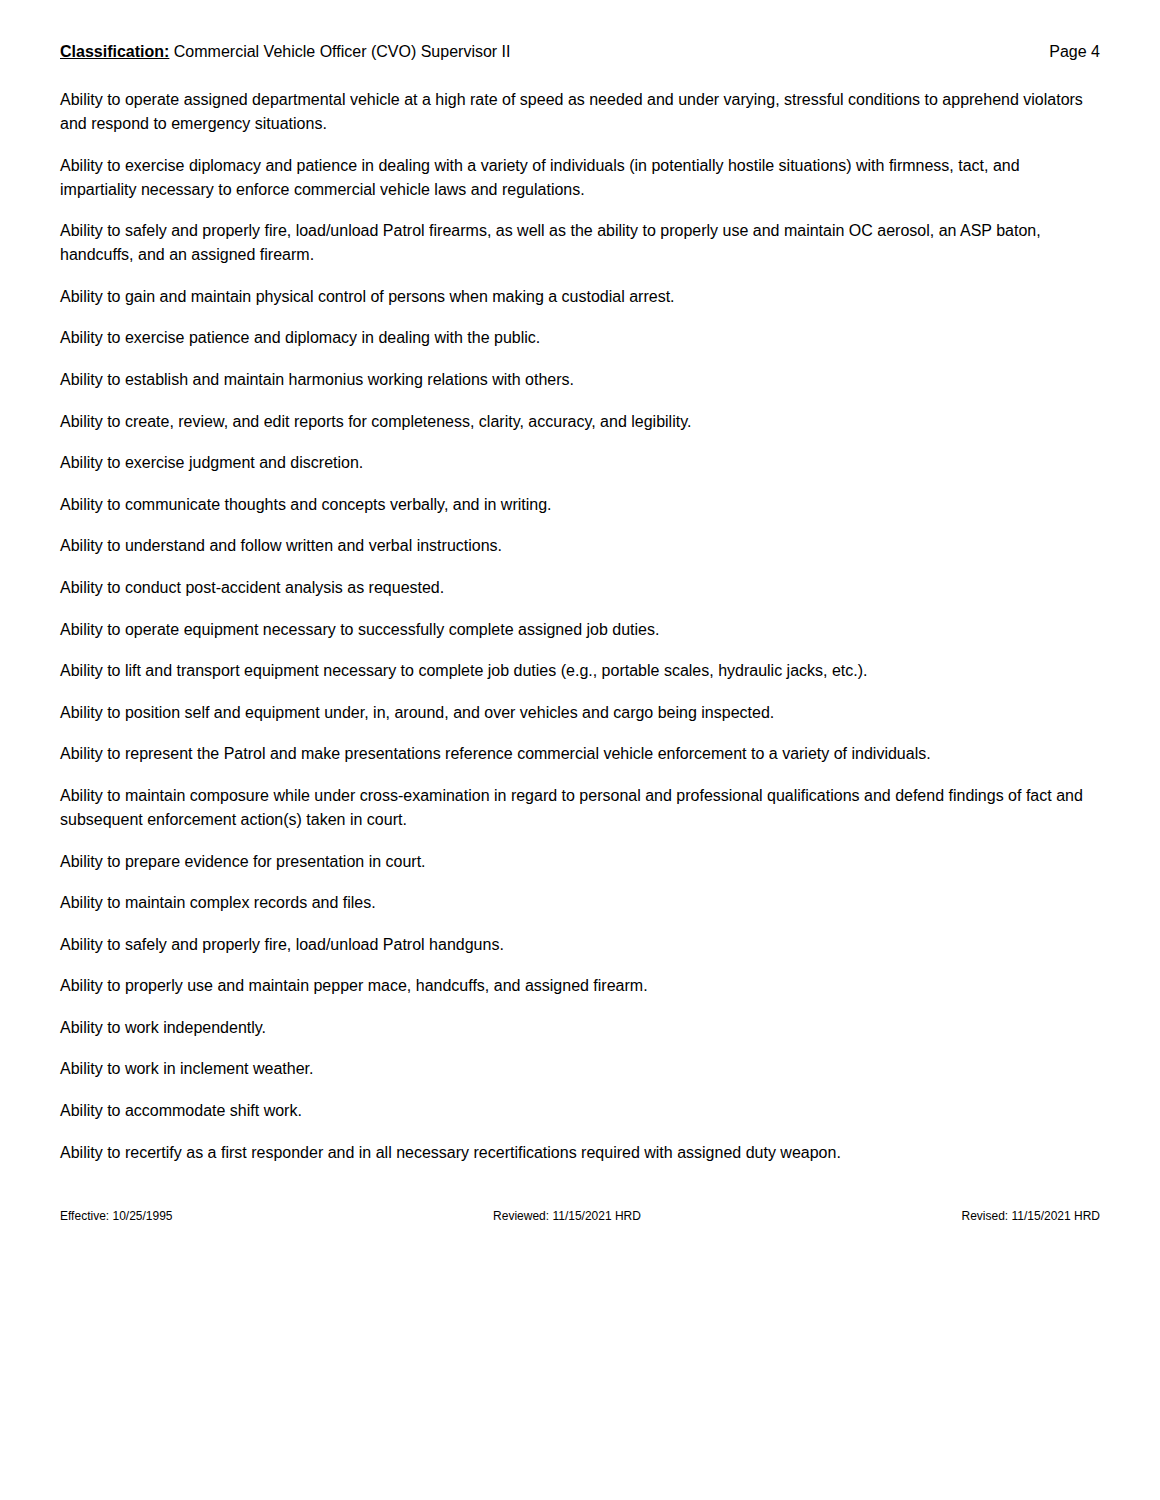Classification: Commercial Vehicle Officer (CVO) Supervisor II
Page 4
Ability to operate assigned departmental vehicle at a high rate of speed as needed and under varying, stressful conditions to apprehend violators and respond to emergency situations.
Ability to exercise diplomacy and patience in dealing with a variety of individuals (in potentially hostile situations) with firmness, tact, and impartiality necessary to enforce commercial vehicle laws and regulations.
Ability to safely and properly fire, load/unload Patrol firearms, as well as the ability to properly use and maintain OC aerosol, an ASP baton, handcuffs, and an assigned firearm.
Ability to gain and maintain physical control of persons when making a custodial arrest.
Ability to exercise patience and diplomacy in dealing with the public.
Ability to establish and maintain harmonius working relations with others.
Ability to create, review, and edit reports for completeness, clarity, accuracy, and legibility.
Ability to exercise judgment and discretion.
Ability to communicate thoughts and concepts verbally, and in writing.
Ability to understand and follow written and verbal instructions.
Ability to conduct post-accident analysis as requested.
Ability to operate equipment necessary to successfully complete assigned job duties.
Ability to lift and transport equipment necessary to complete job duties (e.g., portable scales, hydraulic jacks, etc.).
Ability to position self and equipment under, in, around, and over vehicles and cargo being inspected.
Ability to represent the Patrol and make presentations reference commercial vehicle enforcement to a variety of individuals.
Ability to maintain composure while under cross-examination in regard to personal and professional qualifications and defend findings of fact and subsequent enforcement action(s) taken in court.
Ability to prepare evidence for presentation in court.
Ability to maintain complex records and files.
Ability to safely and properly fire, load/unload Patrol handguns.
Ability to properly use and maintain pepper mace, handcuffs, and assigned firearm.
Ability to work independently.
Ability to work in inclement weather.
Ability to accommodate shift work.
Ability to recertify as a first responder and in all necessary recertifications required with assigned duty weapon.
Effective: 10/25/1995 Reviewed: 11/15/2021 HRD Revised: 11/15/2021 HRD